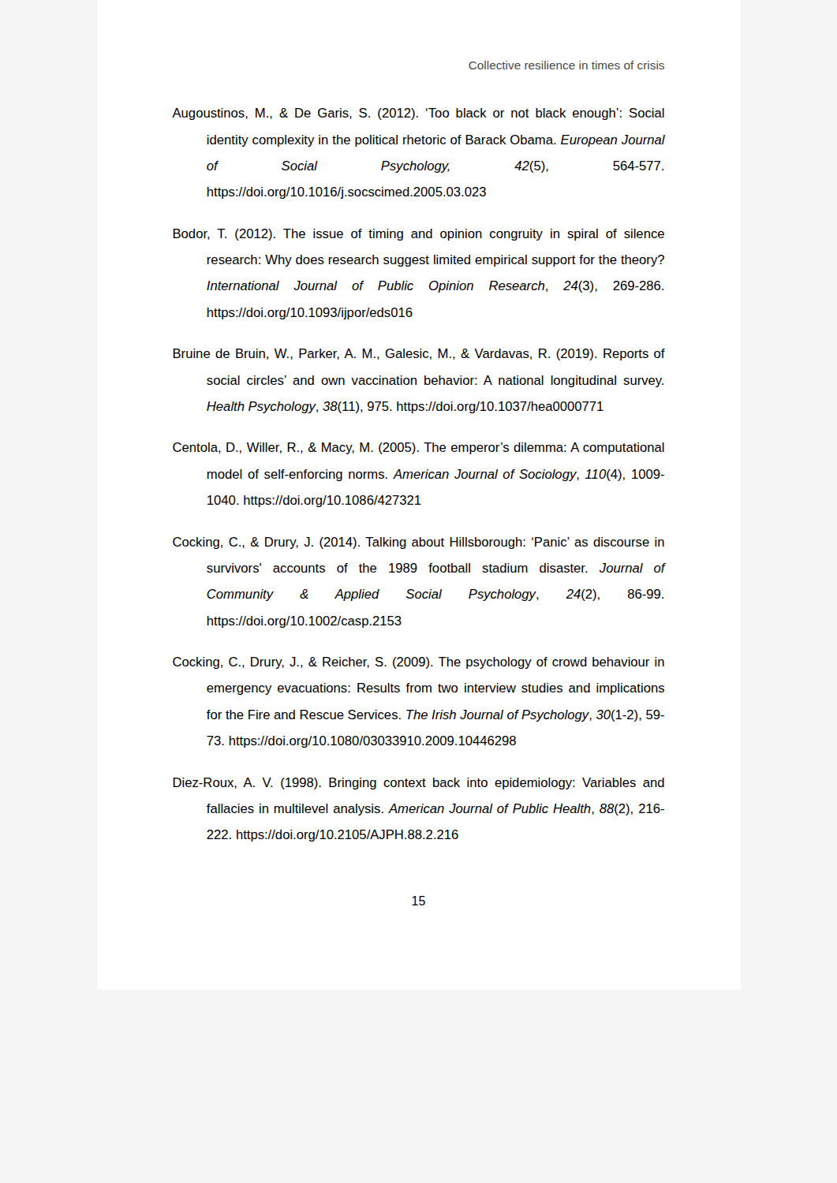Collective resilience in times of crisis
Augoustinos, M., & De Garis, S. (2012). ‘Too black or not black enough’: Social identity complexity in the political rhetoric of Barack Obama. European Journal of Social Psychology, 42(5), 564-577. https://doi.org/10.1016/j.socscimed.2005.03.023
Bodor, T. (2012). The issue of timing and opinion congruity in spiral of silence research: Why does research suggest limited empirical support for the theory? International Journal of Public Opinion Research, 24(3), 269-286. https://doi.org/10.1093/ijpor/eds016
Bruine de Bruin, W., Parker, A. M., Galesic, M., & Vardavas, R. (2019). Reports of social circles’ and own vaccination behavior: A national longitudinal survey. Health Psychology, 38(11), 975. https://doi.org/10.1037/hea0000771
Centola, D., Willer, R., & Macy, M. (2005). The emperor’s dilemma: A computational model of self-enforcing norms. American Journal of Sociology, 110(4), 1009-1040. https://doi.org/10.1086/427321
Cocking, C., & Drury, J. (2014). Talking about Hillsborough: ‘Panic’ as discourse in survivors' accounts of the 1989 football stadium disaster. Journal of Community & Applied Social Psychology, 24(2), 86-99. https://doi.org/10.1002/casp.2153
Cocking, C., Drury, J., & Reicher, S. (2009). The psychology of crowd behaviour in emergency evacuations: Results from two interview studies and implications for the Fire and Rescue Services. The Irish Journal of Psychology, 30(1-2), 59-73. https://doi.org/10.1080/03033910.2009.10446298
Diez-Roux, A. V. (1998). Bringing context back into epidemiology: Variables and fallacies in multilevel analysis. American Journal of Public Health, 88(2), 216-222. https://doi.org/10.2105/AJPH.88.2.216
15